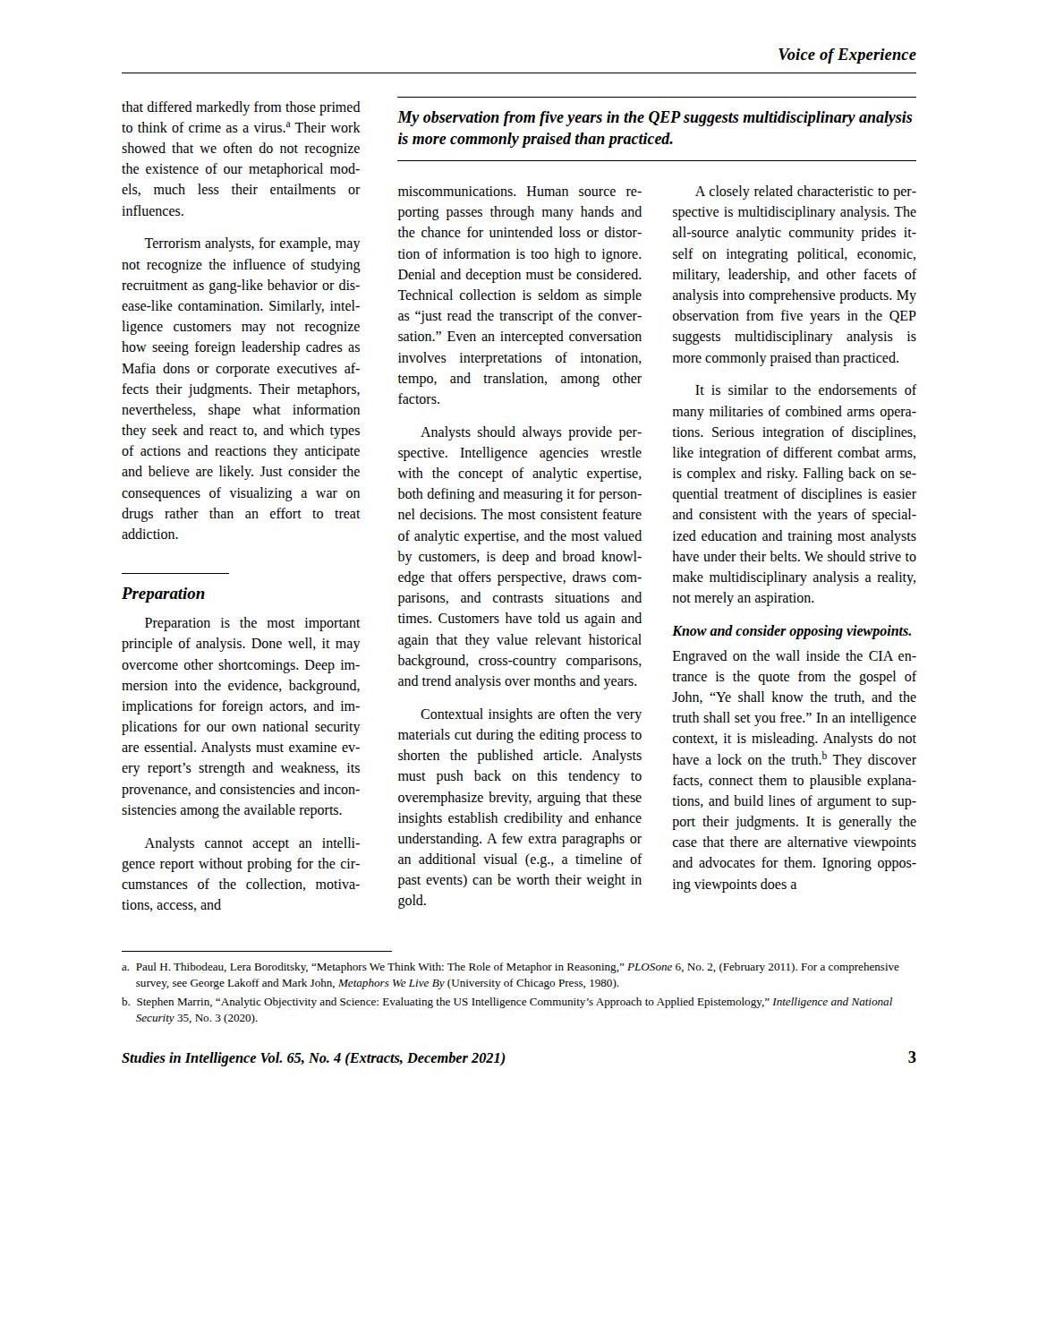Voice of Experience
that differed markedly from those primed to think of crime as a virus.a Their work showed that we often do not recognize the existence of our metaphorical models, much less their entailments or influences.
Terrorism analysts, for example, may not recognize the influence of studying recruitment as gang-like behavior or disease-like contamination. Similarly, intelligence customers may not recognize how seeing foreign leadership cadres as Mafia dons or corporate executives affects their judgments. Their metaphors, nevertheless, shape what information they seek and react to, and which types of actions and reactions they anticipate and believe are likely. Just consider the consequences of visualizing a war on drugs rather than an effort to treat addiction.
Preparation
Preparation is the most important principle of analysis. Done well, it may overcome other shortcomings. Deep immersion into the evidence, background, implications for foreign actors, and implications for our own national security are essential. Analysts must examine every report’s strength and weakness, its provenance, and consistencies and inconsistencies among the available reports.
Analysts cannot accept an intelligence report without probing for the circumstances of the collection, motivations, access, and
My observation from five years in the QEP suggests multidisciplinary analysis is more commonly praised than practiced.
miscommunications. Human source reporting passes through many hands and the chance for unintended loss or distortion of information is too high to ignore. Denial and deception must be considered. Technical collection is seldom as simple as “just read the transcript of the conversation.” Even an intercepted conversation involves interpretations of intonation, tempo, and translation, among other factors.
Analysts should always provide perspective. Intelligence agencies wrestle with the concept of analytic expertise, both defining and measuring it for personnel decisions. The most consistent feature of analytic expertise, and the most valued by customers, is deep and broad knowledge that offers perspective, draws comparisons, and contrasts situations and times. Customers have told us again and again that they value relevant historical background, cross-country comparisons, and trend analysis over months and years.
Contextual insights are often the very materials cut during the editing process to shorten the published article. Analysts must push back on this tendency to overemphasize brevity, arguing that these insights establish credibility and enhance understanding. A few extra paragraphs or an additional visual (e.g., a timeline of past events) can be worth their weight in gold.
A closely related characteristic to perspective is multidisciplinary analysis. The all-source analytic community prides itself on integrating political, economic, military, leadership, and other facets of analysis into comprehensive products. My observation from five years in the QEP suggests multidisciplinary analysis is more commonly praised than practiced.
It is similar to the endorsements of many militaries of combined arms operations. Serious integration of disciplines, like integration of different combat arms, is complex and risky. Falling back on sequential treatment of disciplines is easier and consistent with the years of specialized education and training most analysts have under their belts. We should strive to make multidisciplinary analysis a reality, not merely an aspiration.
Know and consider opposing viewpoints.
Engraved on the wall inside the CIA entrance is the quote from the gospel of John, “Ye shall know the truth, and the truth shall set you free.” In an intelligence context, it is misleading. Analysts do not have a lock on the truth.b They discover facts, connect them to plausible explanations, and build lines of argument to support their judgments. It is generally the case that there are alternative viewpoints and advocates for them. Ignoring opposing viewpoints does a
a. Paul H. Thibodeau, Lera Boroditsky, “Metaphors We Think With: The Role of Metaphor in Reasoning,” PLOSone 6, No. 2, (February 2011). For a comprehensive survey, see George Lakoff and Mark John, Metaphors We Live By (University of Chicago Press, 1980).
b. Stephen Marrin, “Analytic Objectivity and Science: Evaluating the US Intelligence Community’s Approach to Applied Epistemology,” Intelligence and National Security 35, No. 3 (2020).
Studies in Intelligence Vol. 65, No. 4 (Extracts, December 2021)
3